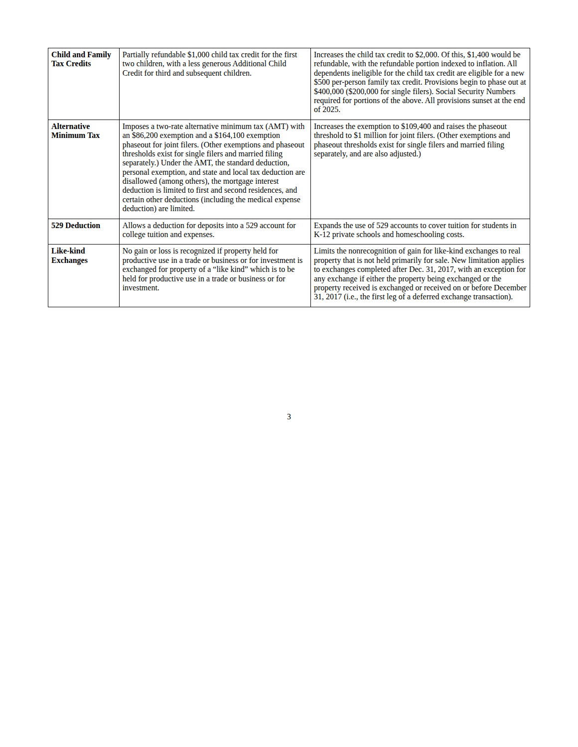| Child and Family Tax Credits | Partially refundable $1,000 child tax credit for the first two children, with a less generous Additional Child Credit for third and subsequent children. | Increases the child tax credit to $2,000. Of this, $1,400 would be refundable, with the refundable portion indexed to inflation. All dependents ineligible for the child tax credit are eligible for a new $500 per-person family tax credit. Provisions begin to phase out at $400,000 ($200,000 for single filers). Social Security Numbers required for portions of the above. All provisions sunset at the end of 2025. |
| Alternative Minimum Tax | Imposes a two-rate alternative minimum tax (AMT) with an $86,200 exemption and a $164,100 exemption phaseout for joint filers. (Other exemptions and phaseout thresholds exist for single filers and married filing separately.) Under the AMT, the standard deduction, personal exemption, and state and local tax deduction are disallowed (among others), the mortgage interest deduction is limited to first and second residences, and certain other deductions (including the medical expense deduction) are limited. | Increases the exemption to $109,400 and raises the phaseout threshold to $1 million for joint filers. (Other exemptions and phaseout thresholds exist for single filers and married filing separately, and are also adjusted.) |
| 529 Deduction | Allows a deduction for deposits into a 529 account for college tuition and expenses. | Expands the use of 529 accounts to cover tuition for students in K-12 private schools and homeschooling costs. |
| Like-kind Exchanges | No gain or loss is recognized if property held for productive use in a trade or business or for investment is exchanged for property of a “like kind” which is to be held for productive use in a trade or business or for investment. | Limits the nonrecognition of gain for like-kind exchanges to real property that is not held primarily for sale. New limitation applies to exchanges completed after Dec. 31, 2017, with an exception for any exchange if either the property being exchanged or the property received is exchanged or received on or before December 31, 2017 (i.e., the first leg of a deferred exchange transaction). |
3